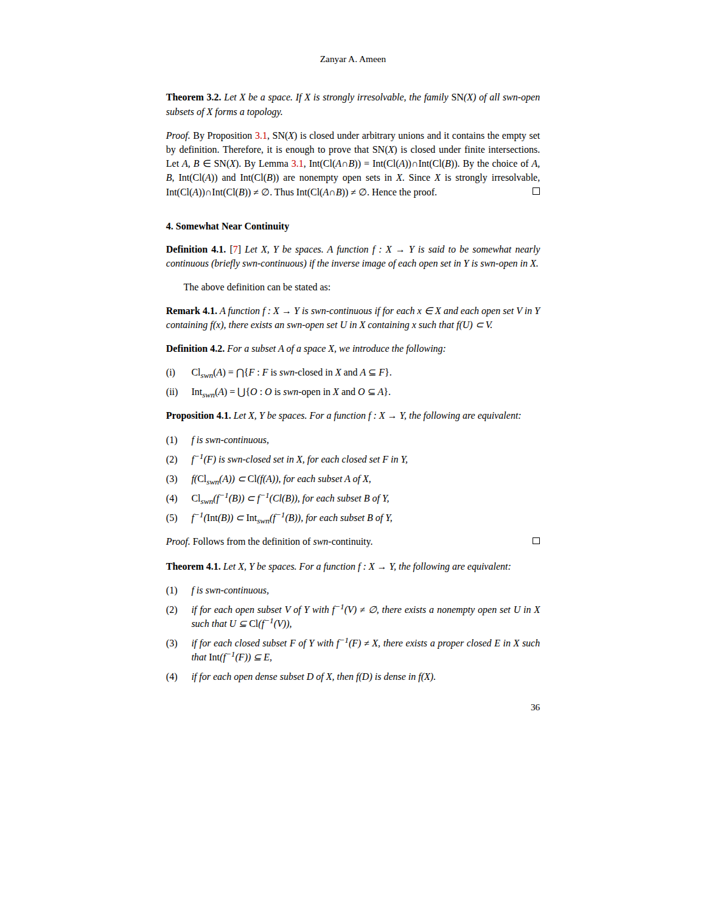Zanyar A. Ameen
Theorem 3.2. Let X be a space. If X is strongly irresolvable, the family SN(X) of all swn-open subsets of X forms a topology.
Proof. By Proposition 3.1, SN(X) is closed under arbitrary unions and it contains the empty set by definition. Therefore, it is enough to prove that SN(X) is closed under finite intersections. Let A, B ∈ SN(X). By Lemma 3.1, Int(Cl(A∩B)) = Int(Cl(A))∩Int(Cl(B)). By the choice of A, B, Int(Cl(A)) and Int(Cl(B)) are nonempty open sets in X. Since X is strongly irresolvable, Int(Cl(A))∩Int(Cl(B)) ≠ ∅. Thus Int(Cl(A∩B)) ≠ ∅. Hence the proof.
4. Somewhat Near Continuity
Definition 4.1. [7] Let X, Y be spaces. A function f : X → Y is said to be somewhat nearly continuous (briefly swn-continuous) if the inverse image of each open set in Y is swn-open in X.
The above definition can be stated as:
Remark 4.1. A function f : X → Y is swn-continuous if for each x ∈ X and each open set V in Y containing f(x), there exists an swn-open set U in X containing x such that f(U) ⊂ V.
Definition 4.2. For a subset A of a space X, we introduce the following:
(i) Clswn(A) = ⋂{F : F is swn-closed in X and A ⊆ F}.
(ii) Intswn(A) = ⋃{O : O is swn-open in X and O ⊆ A}.
Proposition 4.1. Let X, Y be spaces. For a function f : X → Y, the following are equivalent:
(1) f is swn-continuous,
(2) f−1(F) is swn-closed set in X, for each closed set F in Y,
(3) f(Clswn(A)) ⊂ Cl(f(A)), for each subset A of X,
(4) Clswn(f−1(B)) ⊂ f−1(Cl(B)), for each subset B of Y,
(5) f−1(Int(B)) ⊂ Intswn(f−1(B)), for each subset B of Y,
Proof. Follows from the definition of swn-continuity.
Theorem 4.1. Let X, Y be spaces. For a function f : X → Y, the following are equivalent:
(1) f is swn-continuous,
(2) if for each open subset V of Y with f−1(V) ≠ ∅, there exists a nonempty open set U in X such that U ⊆ Cl(f−1(V)),
(3) if for each closed subset F of Y with f−1(F) ≠ X, there exists a proper closed E in X such that Int(f−1(F)) ⊆ E,
(4) if for each open dense subset D of X, then f(D) is dense in f(X).
36